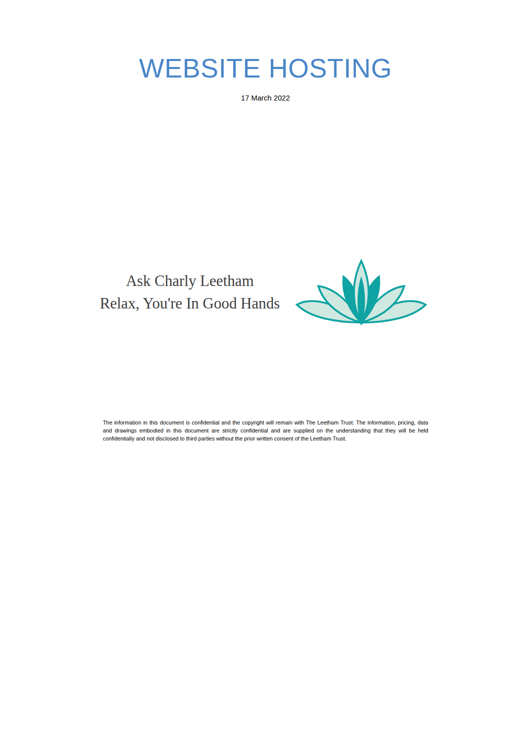WEBSITE HOSTING
17 March 2022
Ask Charly Leetham
Relax, You're In Good Hands
The information in this document is confidential and the copyright will remain with The Leetham Trust. The information, pricing, data and drawings embodied in this document are strictly confidential and are supplied on the understanding that they will be held confidentially and not disclosed to third parties without the prior written consent of the Leetham Trust.